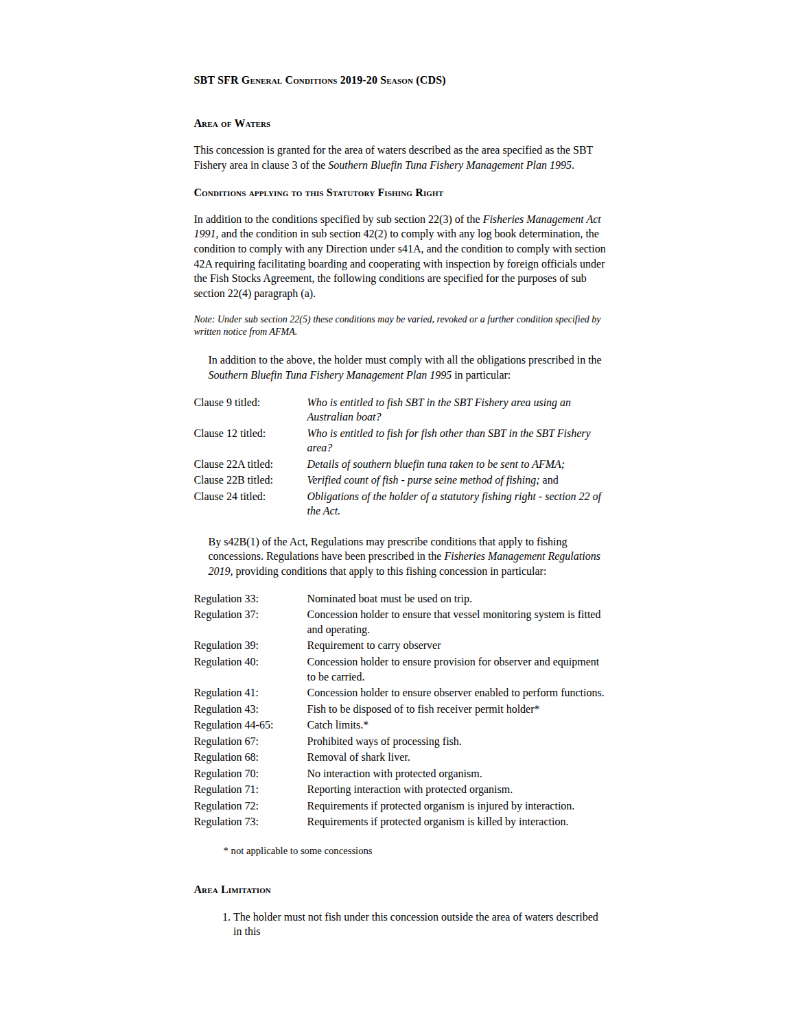SBT SFR General Conditions 2019-20 Season (CDS)
Area of Waters
This concession is granted for the area of waters described as the area specified as the SBT Fishery area in clause 3 of the Southern Bluefin Tuna Fishery Management Plan 1995.
Conditions applying to this Statutory Fishing Right
In addition to the conditions specified by sub section 22(3) of the Fisheries Management Act 1991, and the condition in sub section 42(2) to comply with any log book determination, the condition to comply with any Direction under s41A, and the condition to comply with section 42A requiring facilitating boarding and cooperating with inspection by foreign officials under the Fish Stocks Agreement, the following conditions are specified for the purposes of sub section 22(4) paragraph (a).
Note: Under sub section 22(5) these conditions may be varied, revoked or a further condition specified by written notice from AFMA.
In addition to the above, the holder must comply with all the obligations prescribed in the Southern Bluefin Tuna Fishery Management Plan 1995 in particular:
| Clause 9 titled: | Who is entitled to fish SBT in the SBT Fishery area using an Australian boat? |
| Clause 12 titled: | Who is entitled to fish for fish other than SBT in the SBT Fishery area? |
| Clause 22A titled: | Details of southern bluefin tuna taken to be sent to AFMA; |
| Clause 22B titled: | Verified count of fish - purse seine method of fishing; and |
| Clause 24 titled: | Obligations of the holder of a statutory fishing right - section 22 of the Act. |
By s42B(1) of the Act, Regulations may prescribe conditions that apply to fishing concessions. Regulations have been prescribed in the Fisheries Management Regulations 2019, providing conditions that apply to this fishing concession in particular:
| Regulation 33: | Nominated boat must be used on trip. |
| Regulation 37: | Concession holder to ensure that vessel monitoring system is fitted and operating. |
| Regulation 39: | Requirement to carry observer |
| Regulation 40: | Concession holder to ensure provision for observer and equipment to be carried. |
| Regulation 41: | Concession holder to ensure observer enabled to perform functions. |
| Regulation 43: | Fish to be disposed of to fish receiver permit holder* |
| Regulation 44-65: | Catch limits.* |
| Regulation 67: | Prohibited ways of processing fish. |
| Regulation 68: | Removal of shark liver. |
| Regulation 70: | No interaction with protected organism. |
| Regulation 71: | Reporting interaction with protected organism. |
| Regulation 72: | Requirements if protected organism is injured by interaction. |
| Regulation 73: | Requirements if protected organism is killed by interaction. |
* not applicable to some concessions
Area Limitation
The holder must not fish under this concession outside the area of waters described in this